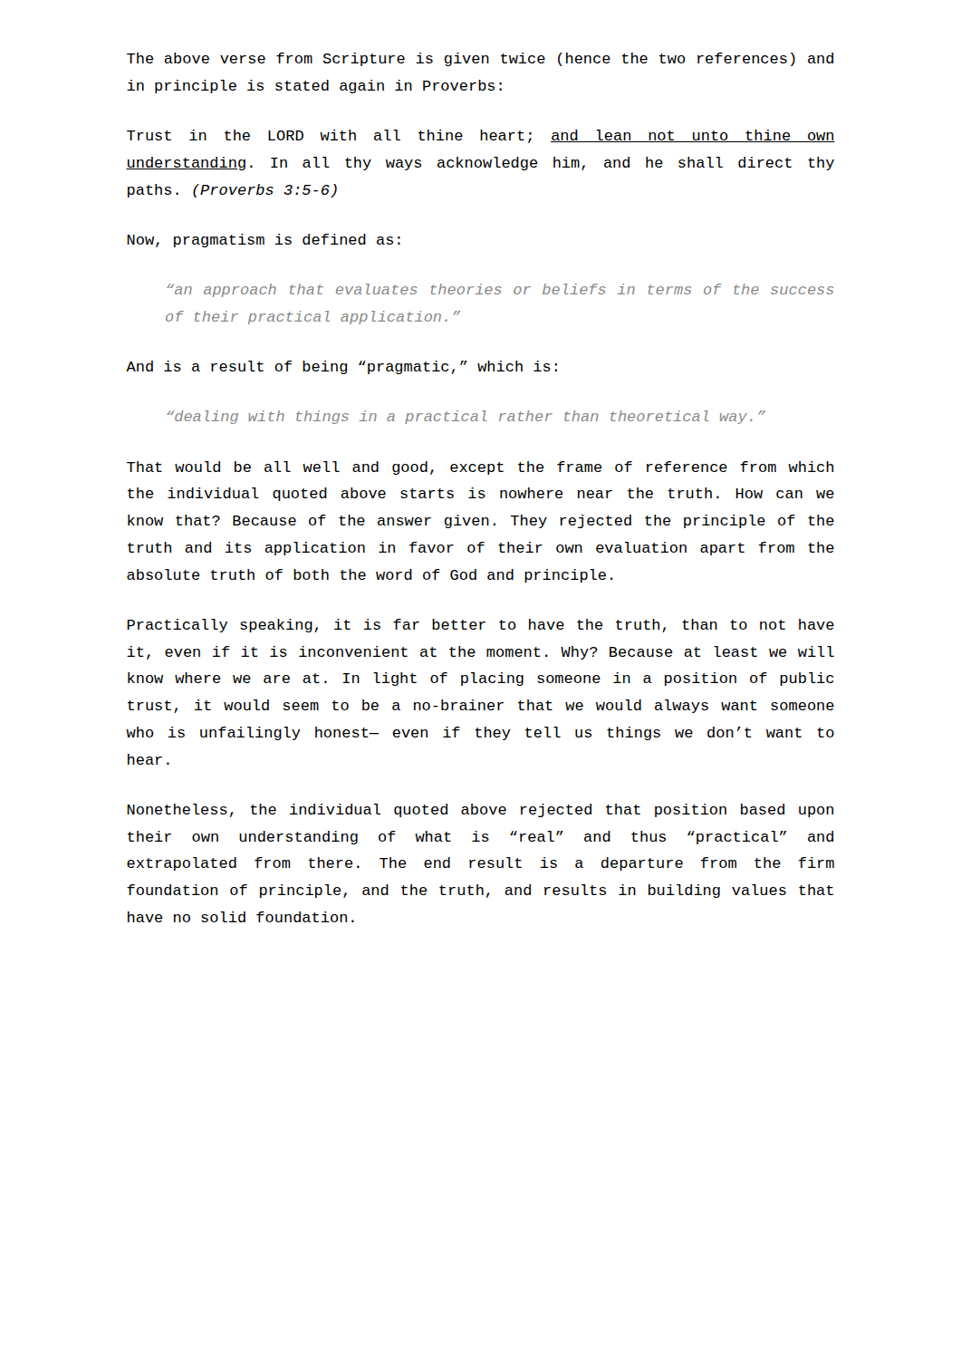The above verse from Scripture is given twice (hence the two references) and in principle is stated again in Proverbs:
Trust in the LORD with all thine heart; and lean not unto thine own understanding. In all thy ways acknowledge him, and he shall direct thy paths. (Proverbs 3:5-6)
Now, pragmatism is defined as:
“an approach that evaluates theories or beliefs in terms of the success of their practical application.”
And is a result of being “pragmatic,” which is:
“dealing with things in a practical rather than theoretical way.”
That would be all well and good, except the frame of reference from which the individual quoted above starts is nowhere near the truth. How can we know that? Because of the answer given. They rejected the principle of the truth and its application in favor of their own evaluation apart from the absolute truth of both the word of God and principle.
Practically speaking, it is far better to have the truth, than to not have it, even if it is inconvenient at the moment. Why? Because at least we will know where we are at. In light of placing someone in a position of public trust, it would seem to be a no-brainer that we would always want someone who is unfailingly honest— even if they tell us things we don’t want to hear.
Nonetheless, the individual quoted above rejected that position based upon their own understanding of what is “real” and thus “practical” and extrapolated from there. The end result is a departure from the firm foundation of principle, and the truth, and results in building values that have no solid foundation.